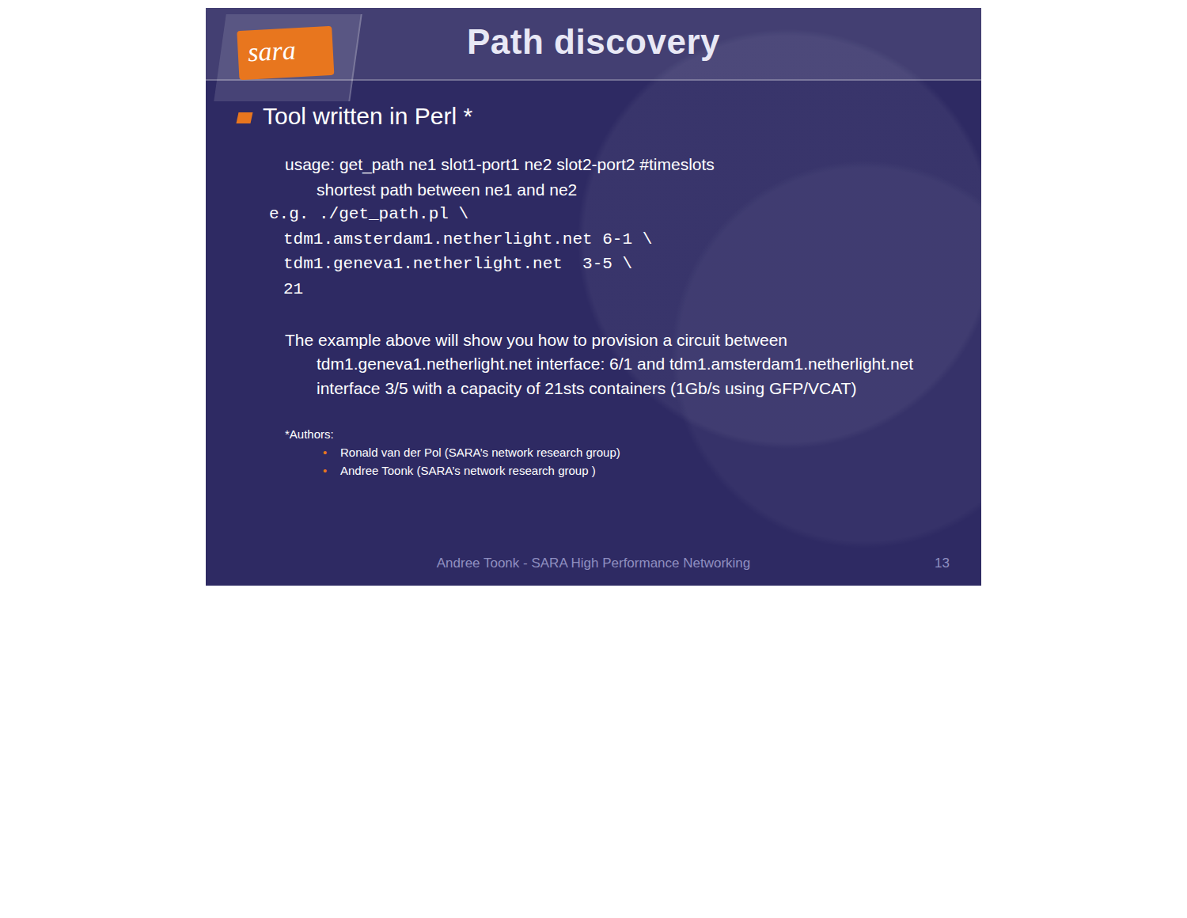Path discovery
sara
Tool written in Perl *
usage: get_path ne1 slot1-port1 ne2 slot2-port2 #timeslots
shortest path between ne1 and ne2
e.g. ./get_path.pl \
tdm1.amsterdam1.netherlight.net 6-1 \
tdm1.geneva1.netherlight.net 3-5 \
21
The example above will show you how to provision a circuit between tdm1.geneva1.netherlight.net interface: 6/1 and tdm1.amsterdam1.netherlight.net interface 3/5 with a capacity of 21sts containers (1Gb/s using GFP/VCAT)
*Authors:
Ronald van der Pol (SARA’s network research group)
Andree Toonk (SARA’s network research group )
Andree Toonk - SARA High Performance Networking
13